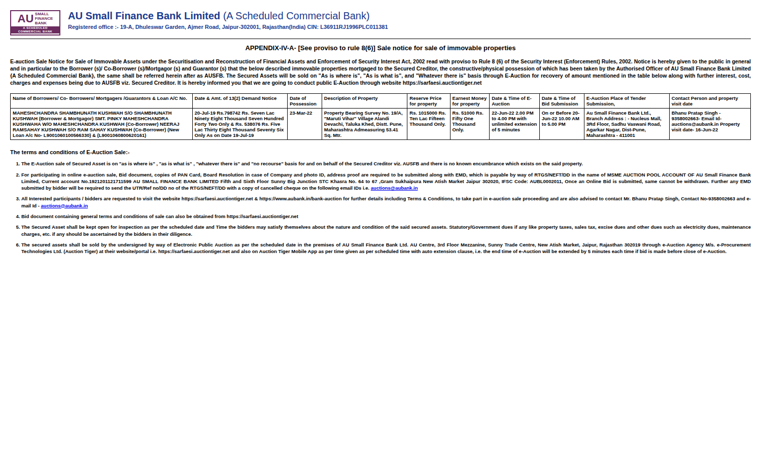AU SMALL
FINANCE
BANK
A SCHEDULED COMMERCIAL BANK
AU Small Finance Bank Limited (A Scheduled Commercial Bank)
Registered office :- 19-A, Dhuleswar Garden, Ajmer Road, Jaipur-302001, Rajasthan(India) CIN: L36911RJ1996PLC011381
APPENDIX-IV-A- [See proviso to rule 8(6)] Sale notice for sale of immovable properties
E-auction Sale Notice for Sale of Immovable Assets under the Securitisation and Reconstruction of Financial Assets and Enforcement of Security Interest Act, 2002 read with proviso to Rule 8 (6) of the Security Interest (Enforcement) Rules, 2002. Notice is hereby given to the public in general and in particular to the Borrower (s)/ Co-Borrower (s)/Mortgagor (s) and Guarantor (s) that the below described immovable properties mortgaged to the Secured Creditor, the constructive/physical possession of which has been taken by the Authorised Officer of AU Small Finance Bank Limited {A Scheduled Commercial Bank}, the same shall be referred herein after as AUSFB. The Secured Assets will be sold on "As is where is", "As is what is", and "Whatever there is" basis through E-Auction for recovery of amount mentioned in the table below along with further interest, cost, charges and expenses being due to AUSFB viz. Secured Creditor. It is hereby informed you that we are going to conduct public E-Auction through website https://sarfaesi.auctiontiger.net
| Name of Borrowers/ Co- Borrowers/ Mortgagers /Guarantors & Loan A/C No. | Date & Amt. of 13(2) Demand Notice | Date of Possession | Description of Property | Reserve Price for property | Earnest Money for property | Date & Time of E-Auction | Date & Time of Bid Submission | E-Auction Place of Tender Submission, | Contact Person and property visit date |
| --- | --- | --- | --- | --- | --- | --- | --- | --- | --- |
| MAHESHCHANDRA SHAMBHUNATH KUSHWAH S/O SHAMBHUNATH KUSHWAH (Borrower & Mortgagor) SMT. PINKY MAHESHCHANDRA KUSHWAHA W/O MAHESHCHANDRA KUSHWAH (Co-Borrower) NEERAJ RAMSAHAY KUSHWAH S/O RAM SAHAY KUSHWAH (Co-Borrower) (New Loan A/c No- L9001060100566330) & (L9001060800620161) | 20-Jul-19 Rs.798742 Rs. Seven Lac Ninety Eight Thousand Seven Hundred Forty Two Only & Rs. 538076 Rs. Five Lac Thirty Eight Thousand Seventy Six Only As on Date 19-Jul-19 | 23-Mar-22 | Property Bearing Survey No. 19/A, "Maruti Vihar" Village Alandi Devachi, Taluka Khed, Distt. Pune, Maharashtra Admeasuring 53.41 Sq. Mtr. | Rs. 1015000 Rs. Ten Lac Fifteen Thousand Only. | Rs. 51000 Rs. Fifty One Thousand Only. | 22-Jun-22 2.00 PM to 4.00 PM with unlimited extension of 5 minutes | On or Before 20-Jun-22 10.00 AM to 5.00 PM | Au Small Finance Bank Ltd., Branch Address : - Nucleus Mall, 3Rd Floor, Sadhu Vaswani Road, Agarkar Nagar, Dist-Pune, Maharashtra - 411001 | Bhanu Pratap Singh - 9358002663- Email Id- auctions@aubank.in Property visit date- 16-Jun-22 |
The terms and conditions of E-Auction Sale:-
The E-Auction sale of Secured Asset is on "as is where is" , "as is what is" , "whatever there is" and "no recourse" basis for and on behalf of the Secured Creditor viz. AUSFB and there is no known encumbrance which exists on the said property.
For participating in online e-auction sale, Bid document, copies of PAN Card, Board Resolution in case of Company and photo ID, address proof are required to be submitted along with EMD, which is payable by way of RTGS/NEFT/DD in the name of MSME AUCTION POOL ACCOUNT OF AU Small Finance Bank Limited, Current account No.1921201121711599 AU SMALL FINANCE BANK LIMITED Fifth and Sixth Floor Sunny Big Junction STC Khasra No. 64 to 67 ,Gram Sukhaipura New Atish Market Jaipur 302020, IFSC Code: AUBL0002011, Once an Online Bid is submitted, same cannot be withdrawn. Further any EMD submitted by bidder will be required to send the UTR/Ref no/DD no of the RTGS/NEFT/DD with a copy of cancelled cheque on the following email IDs i.e. auctions@aubank.in
All Interested participants / bidders are requested to visit the website https://sarfaesi.auctiontiger.net & https://www.aubank.in/bank-auction for further details including Terms & Conditions, to take part in e-auction sale proceeding and are also advised to contact Mr. Bhanu Pratap Singh, Contact No-9358002663 and e-mail Id - auctions@aubank.in
Bid document containing general terms and conditions of sale can also be obtained from https://sarfaesi.auctiontiger.net
The Secured Asset shall be kept open for inspection as per the scheduled date and Time the bidders may satisfy themselves about the nature and condition of the said secured assets. Statutory/Government dues if any like property taxes, sales tax, excise dues and other dues such as electricity dues, maintenance charges, etc. if any should be ascertained by the bidders in their diligence.
The secured assets shall be sold by the undersigned by way of Electronic Public Auction as per the scheduled date in the premises of AU Small Finance Bank Ltd. AU Centre, 3rd Floor Mezzanine, Sunny Trade Centre, New Atish Market, Jaipur, Rajasthan 302019 through e-Auction Agency M/s. e-Procurement Technologies Ltd. (Auction Tiger) at their website/portal i.e. https://sarfaesi.auctiontiger.net and also on Auction Tiger Mobile App as per time given as per scheduled time with auto extension clause, i.e. the end time of e-Auction will be extended by 5 minutes each time if bid is made before close of e-Auction.